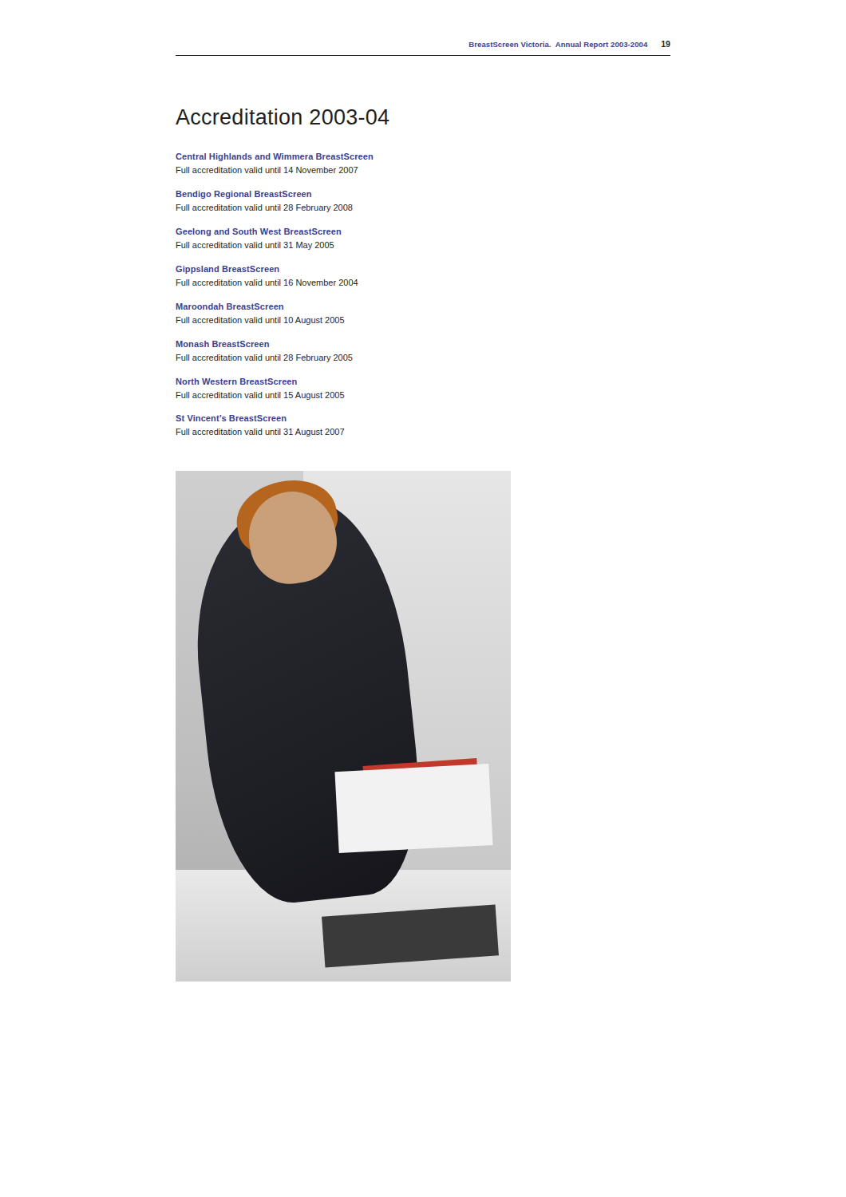BreastScreen Victoria. Annual Report 2003-2004 19
Accreditation 2003-04
Central Highlands and Wimmera BreastScreen
Full accreditation valid until 14 November 2007
Bendigo Regional BreastScreen
Full accreditation valid until 28 February 2008
Geelong and South West BreastScreen
Full accreditation valid until 31 May 2005
Gippsland BreastScreen
Full accreditation valid until 16 November 2004
Maroondah BreastScreen
Full accreditation valid until 10 August 2005
Monash BreastScreen
Full accreditation valid until 28 February 2005
North Western BreastScreen
Full accreditation valid until 15 August 2005
St Vincent’s BreastScreen
Full accreditation valid until 31 August 2007